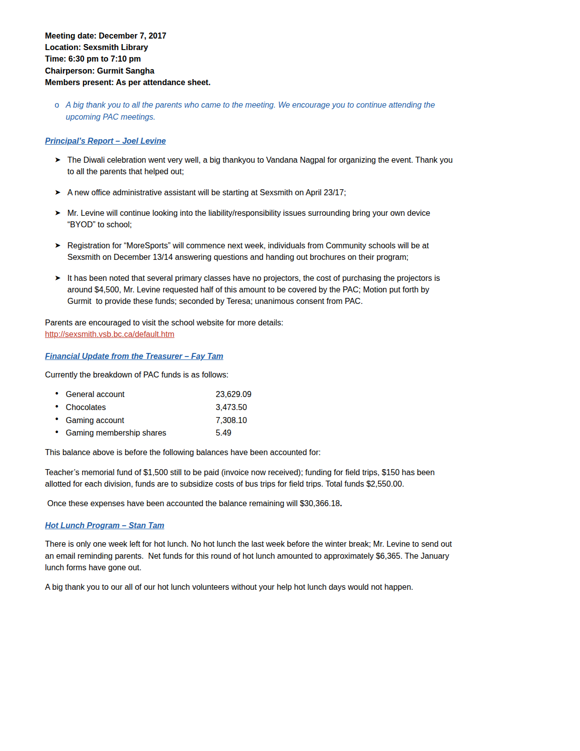Meeting date: December 7, 2017
Location: Sexsmith Library
Time: 6:30 pm to 7:10 pm
Chairperson: Gurmit Sangha
Members present: As per attendance sheet.
A big thank you to all the parents who came to the meeting. We encourage you to continue attending the upcoming PAC meetings.
Principal’s Report – Joel Levine
The Diwali celebration went very well, a big thankyou to Vandana Nagpal for organizing the event. Thank you to all the parents that helped out;
A new office administrative assistant will be starting at Sexsmith on April 23/17;
Mr. Levine will continue looking into the liability/responsibility issues surrounding bring your own device “BYOD” to school;
Registration for “MoreSports” will commence next week, individuals from Community schools will be at Sexsmith on December 13/14 answering questions and handing out brochures on their program;
It has been noted that several primary classes have no projectors, the cost of purchasing the projectors is around $4,500, Mr. Levine requested half of this amount to be covered by the PAC; Motion put forth by Gurmit to provide these funds; seconded by Teresa; unanimous consent from PAC.
Parents are encouraged to visit the school website for more details:
http://sexsmith.vsb.bc.ca/default.htm
Financial Update from the Treasurer – Fay Tam
Currently the breakdown of PAC funds is as follows:
General account 23,629.09
Chocolates 3,473.50
Gaming account 7,308.10
Gaming membership shares 5.49
This balance above is before the following balances have been accounted for:
Teacher’s memorial fund of $1,500 still to be paid (invoice now received); funding for field trips, $150 has been allotted for each division, funds are to subsidize costs of bus trips for field trips. Total funds $2,550.00.
Once these expenses have been accounted the balance remaining will $30,366.18.
Hot Lunch Program – Stan Tam
There is only one week left for hot lunch. No hot lunch the last week before the winter break; Mr. Levine to send out an email reminding parents. Net funds for this round of hot lunch amounted to approximately $6,365. The January lunch forms have gone out.
A big thank you to our all of our hot lunch volunteers without your help hot lunch days would not happen.